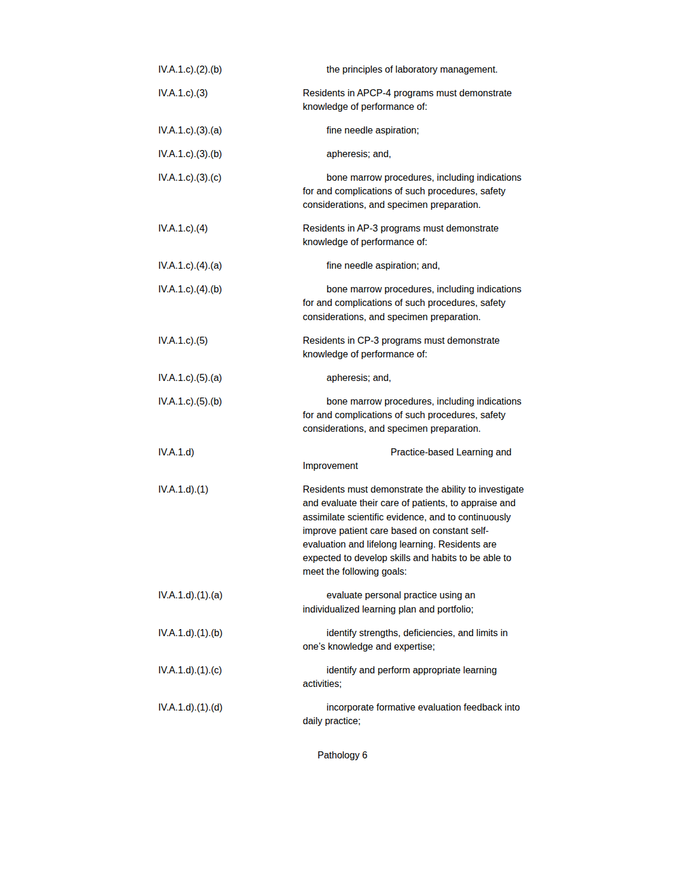| IV.A.1.c).(2).(b) | the principles of laboratory management. |
| IV.A.1.c).(3) | Residents in APCP-4 programs must demonstrate knowledge of performance of: |
| IV.A.1.c).(3).(a) | fine needle aspiration; |
| IV.A.1.c).(3).(b) | apheresis; and, |
| IV.A.1.c).(3).(c) | bone marrow procedures, including indications for and complications of such procedures, safety considerations, and specimen preparation. |
| IV.A.1.c).(4) | Residents in AP-3 programs must demonstrate knowledge of performance of: |
| IV.A.1.c).(4).(a) | fine needle aspiration; and, |
| IV.A.1.c).(4).(b) | bone marrow procedures, including indications for and complications of such procedures, safety considerations, and specimen preparation. |
| IV.A.1.c).(5) | Residents in CP-3 programs must demonstrate knowledge of performance of: |
| IV.A.1.c).(5).(a) | apheresis; and, |
| IV.A.1.c).(5).(b) | bone marrow procedures, including indications for and complications of such procedures, safety considerations, and specimen preparation. |
| IV.A.1.d) | Practice-based Learning and Improvement |
| IV.A.1.d).(1) | Residents must demonstrate the ability to investigate and evaluate their care of patients, to appraise and assimilate scientific evidence, and to continuously improve patient care based on constant self-evaluation and lifelong learning. Residents are expected to develop skills and habits to be able to meet the following goals: |
| IV.A.1.d).(1).(a) | evaluate personal practice using an individualized learning plan and portfolio; |
| IV.A.1.d).(1).(b) | identify strengths, deficiencies, and limits in one’s knowledge and expertise; |
| IV.A.1.d).(1).(c) | identify and perform appropriate learning activities; |
| IV.A.1.d).(1).(d) | incorporate formative evaluation feedback into daily practice; |
Pathology 6